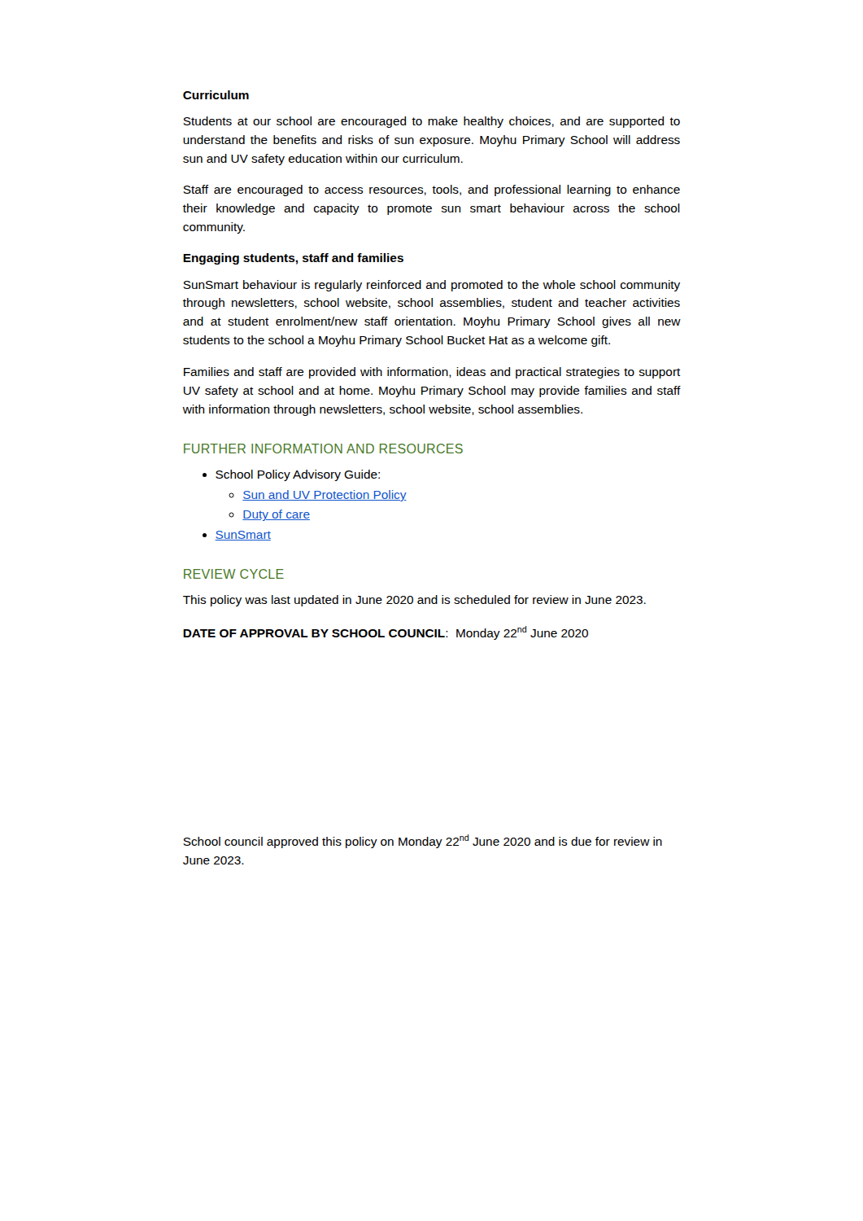Curriculum
Students at our school are encouraged to make healthy choices, and are supported to understand the benefits and risks of sun exposure. Moyhu Primary School will address sun and UV safety education within our curriculum.
Staff are encouraged to access resources, tools, and professional learning to enhance their knowledge and capacity to promote sun smart behaviour across the school community.
Engaging students, staff and families
SunSmart behaviour is regularly reinforced and promoted to the whole school community through newsletters, school website, school assemblies, student and teacher activities and at student enrolment/new staff orientation. Moyhu Primary School gives all new students to the school a Moyhu Primary School Bucket Hat as a welcome gift.
Families and staff are provided with information, ideas and practical strategies to support UV safety at school and at home. Moyhu Primary School may provide families and staff with information through newsletters, school website, school assemblies.
Further information and resources
School Policy Advisory Guide:
Sun and UV Protection Policy
Duty of care
SunSmart
Review cycle
This policy was last updated in June 2020 and is scheduled for review in June 2023.
DATE OF APPROVAL BY SCHOOL COUNCIL: Monday 22nd June 2020
School council approved this policy on Monday 22nd June 2020 and is due for review in June 2023.